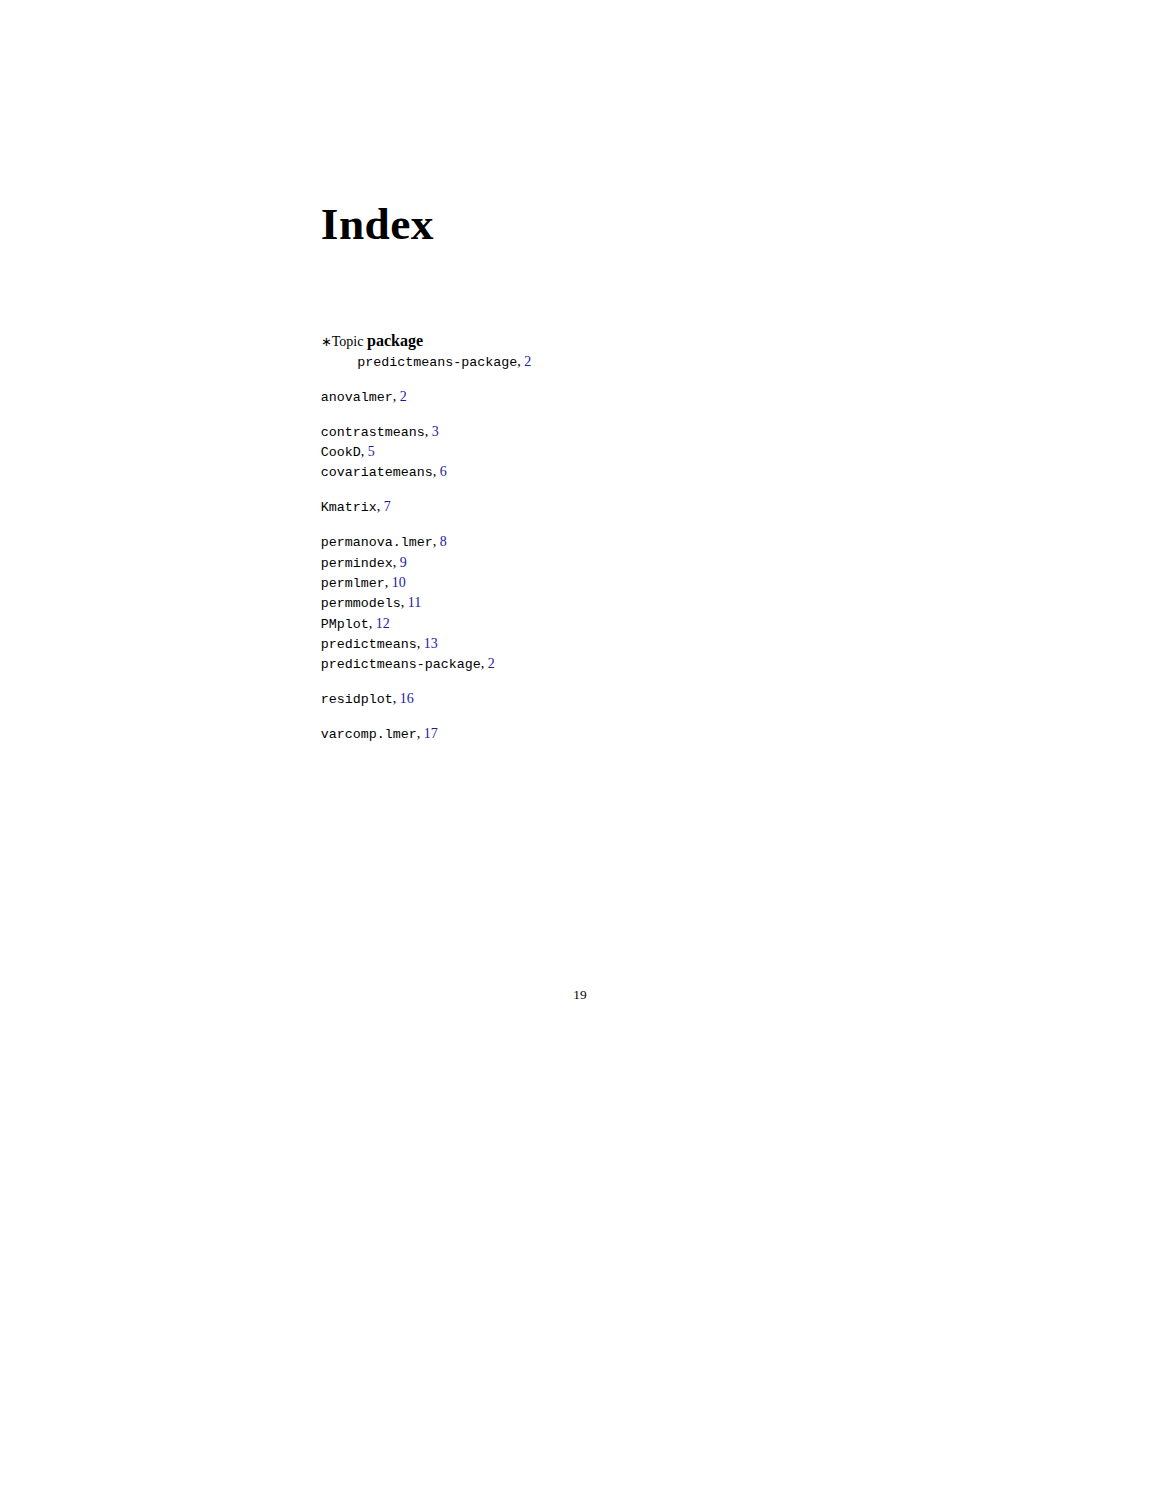Index
∗Topic package
predictmeans-package, 2
anovalmer, 2
contrastmeans, 3
CookD, 5
covariatemeans, 6
Kmatrix, 7
permanova.lmer, 8
permindex, 9
permlmer, 10
permmodels, 11
PMplot, 12
predictmeans, 13
predictmeans-package, 2
residplot, 16
varcomp.lmer, 17
19